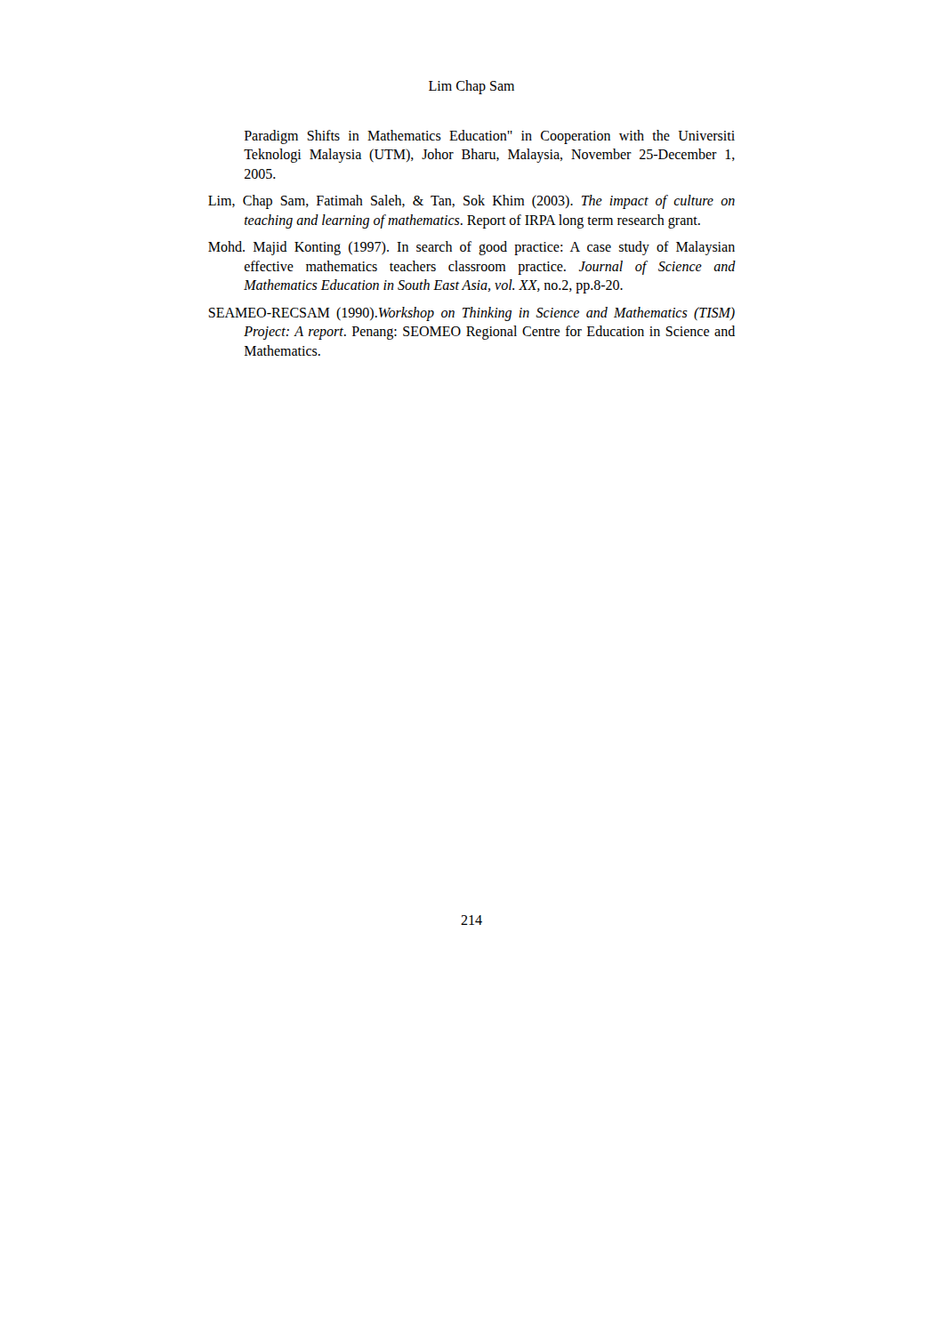Lim Chap Sam
Paradigm Shifts in Mathematics Education" in Cooperation with the Universiti Teknologi Malaysia (UTM), Johor Bharu, Malaysia, November 25-December 1, 2005.
Lim, Chap Sam, Fatimah Saleh, & Tan, Sok Khim (2003). The impact of culture on teaching and learning of mathematics. Report of IRPA long term research grant.
Mohd. Majid Konting (1997). In search of good practice: A case study of Malaysian effective mathematics teachers classroom practice. Journal of Science and Mathematics Education in South East Asia, vol. XX, no.2, pp.8-20.
SEAMEO-RECSAM (1990).Workshop on Thinking in Science and Mathematics (TISM) Project: A report. Penang: SEOMEO Regional Centre for Education in Science and Mathematics.
214